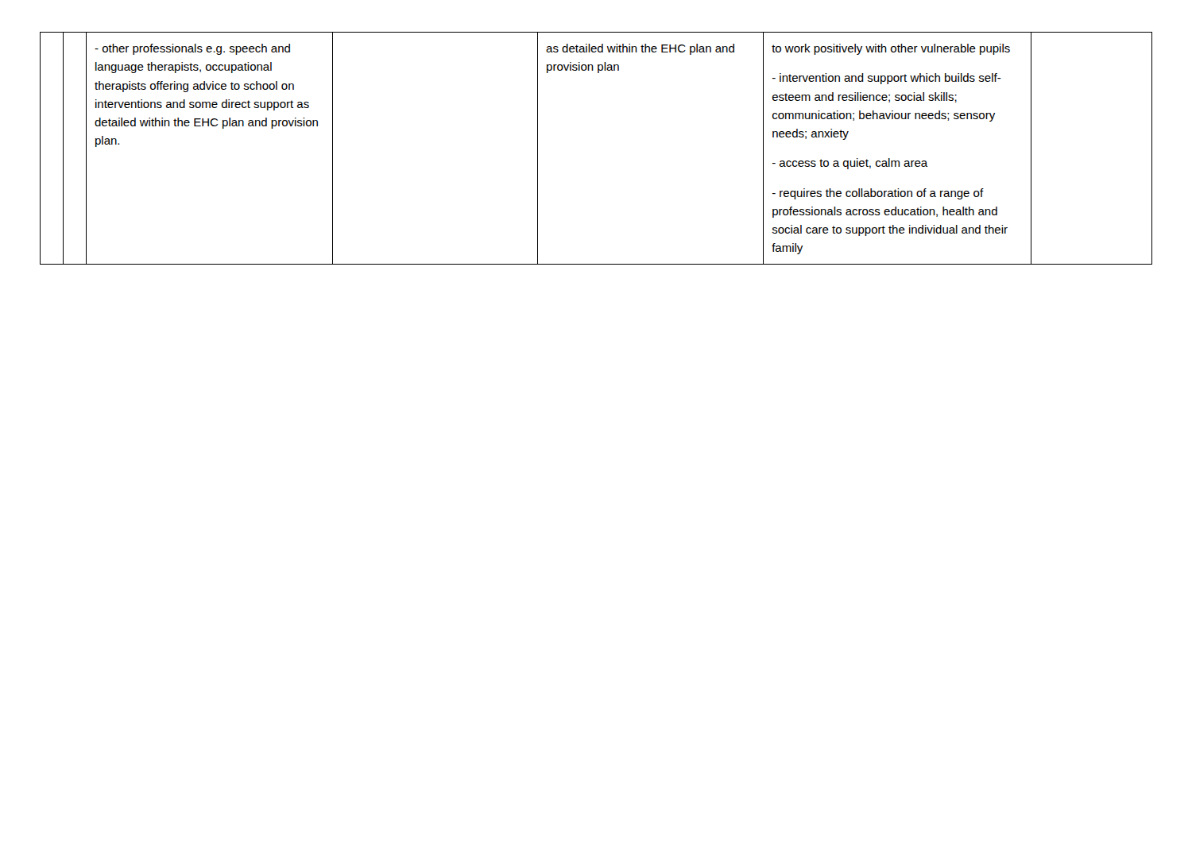| | | - other professionals e.g. speech and language therapists, occupational therapists offering advice to school on interventions and some direct support as detailed within the EHC plan and provision plan. | | as detailed within the EHC plan and provision plan | to work positively with other vulnerable pupils - intervention and support which builds self-esteem and resilience; social skills; communication; behaviour needs; sensory needs; anxiety - access to a quiet, calm area - requires the collaboration of a range of professionals across education, health and social care to support the individual and their family | |